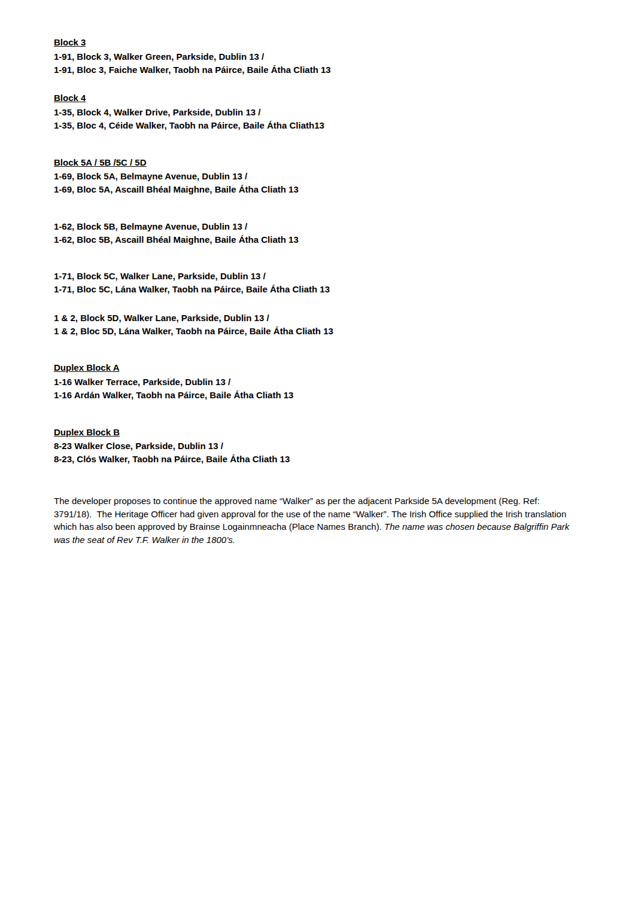Block 3
1-91, Block 3, Walker Green, Parkside, Dublin 13 /
1-91, Bloc 3, Faiche Walker, Taobh na Páirce, Baile Átha Cliath 13
Block 4
1-35, Block 4, Walker Drive, Parkside, Dublin 13 /
1-35, Bloc 4, Céide Walker, Taobh na Páirce, Baile Átha Cliath13
Block 5A / 5B /5C / 5D
1-69, Block 5A, Belmayne Avenue, Dublin 13 /
1-69, Bloc 5A, Ascaill Bhéal Maighne, Baile Átha Cliath 13
1-62, Block 5B, Belmayne Avenue, Dublin 13 /
1-62, Bloc 5B, Ascaill Bhéal Maighne, Baile Átha Cliath 13
1-71, Block 5C, Walker Lane, Parkside, Dublin 13 /
1-71, Bloc 5C, Lána Walker, Taobh na Páirce, Baile Átha Cliath 13
1 & 2, Block 5D, Walker Lane, Parkside, Dublin 13 /
1 & 2, Bloc 5D, Lána Walker, Taobh na Páirce, Baile Átha Cliath 13
Duplex Block A
1-16 Walker Terrace, Parkside, Dublin 13 /
1-16 Ardán Walker, Taobh na Páirce, Baile Átha Cliath 13
Duplex Block B
8-23 Walker Close, Parkside, Dublin 13 /
8-23, Clós Walker, Taobh na Páirce, Baile Átha Cliath 13
The developer proposes to continue the approved name “Walker” as per the adjacent Parkside 5A development (Reg. Ref: 3791/18). The Heritage Officer had given approval for the use of the name “Walker”. The Irish Office supplied the Irish translation which has also been approved by Brainse Logainmneacha (Place Names Branch). The name was chosen because Balgriffin Park was the seat of Rev T.F. Walker in the 1800’s.